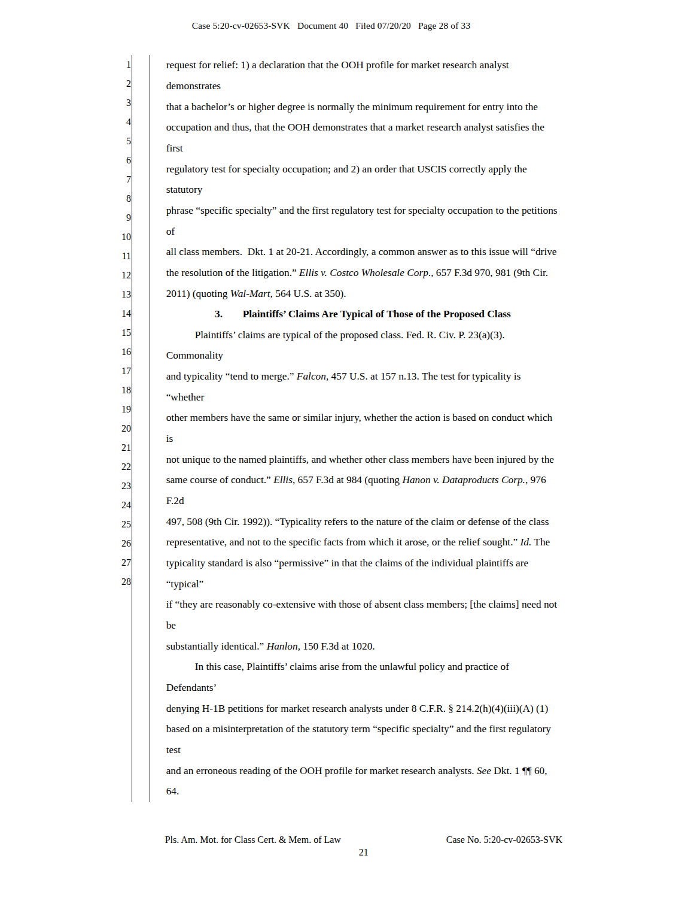Case 5:20-cv-02653-SVK Document 40 Filed 07/20/20 Page 28 of 33
1
2
3
4
5
6
7
8
9
10
11
12
13
14
15
16
17
18
19
20
21
22
23
24
25
26
27
28
request for relief: 1) a declaration that the OOH profile for market research analyst demonstrates
that a bachelor’s or higher degree is normally the minimum requirement for entry into the
occupation and thus, that the OOH demonstrates that a market research analyst satisfies the first
regulatory test for specialty occupation; and 2) an order that USCIS correctly apply the statutory
phrase “specific specialty” and the first regulatory test for specialty occupation to the petitions of
all class members. Dkt. 1 at 20-21. Accordingly, a common answer as to this issue will “drive
the resolution of the litigation.” Ellis v. Costco Wholesale Corp., 657 F.3d 970, 981 (9th Cir.
2011) (quoting Wal-Mart, 564 U.S. at 350).
3. Plaintiffs’ Claims Are Typical of Those of the Proposed Class
Plaintiffs’ claims are typical of the proposed class. Fed. R. Civ. P. 23(a)(3). Commonality
and typicality “tend to merge.” Falcon, 457 U.S. at 157 n.13. The test for typicality is “whether
other members have the same or similar injury, whether the action is based on conduct which is
not unique to the named plaintiffs, and whether other class members have been injured by the
same course of conduct.” Ellis, 657 F.3d at 984 (quoting Hanon v. Dataproducts Corp., 976 F.2d
497, 508 (9th Cir. 1992)). “Typicality refers to the nature of the claim or defense of the class
representative, and not to the specific facts from which it arose, or the relief sought.” Id. The
typicality standard is also “permissive” in that the claims of the individual plaintiffs are “typical”
if “they are reasonably co-extensive with those of absent class members; [the claims] need not be
substantially identical.” Hanlon, 150 F.3d at 1020.
In this case, Plaintiffs’ claims arise from the unlawful policy and practice of Defendants’
denying H-1B petitions for market research analysts under 8 C.F.R. § 214.2(h)(4)(iii)(A) (1)
based on a misinterpretation of the statutory term “specific specialty” and the first regulatory test
and an erroneous reading of the OOH profile for market research analysts. See Dkt. 1 ¶¶ 60, 64.
Pls. Am. Mot. for Class Cert. & Mem. of Law Case No. 5:20-cv-02653-SVK
21